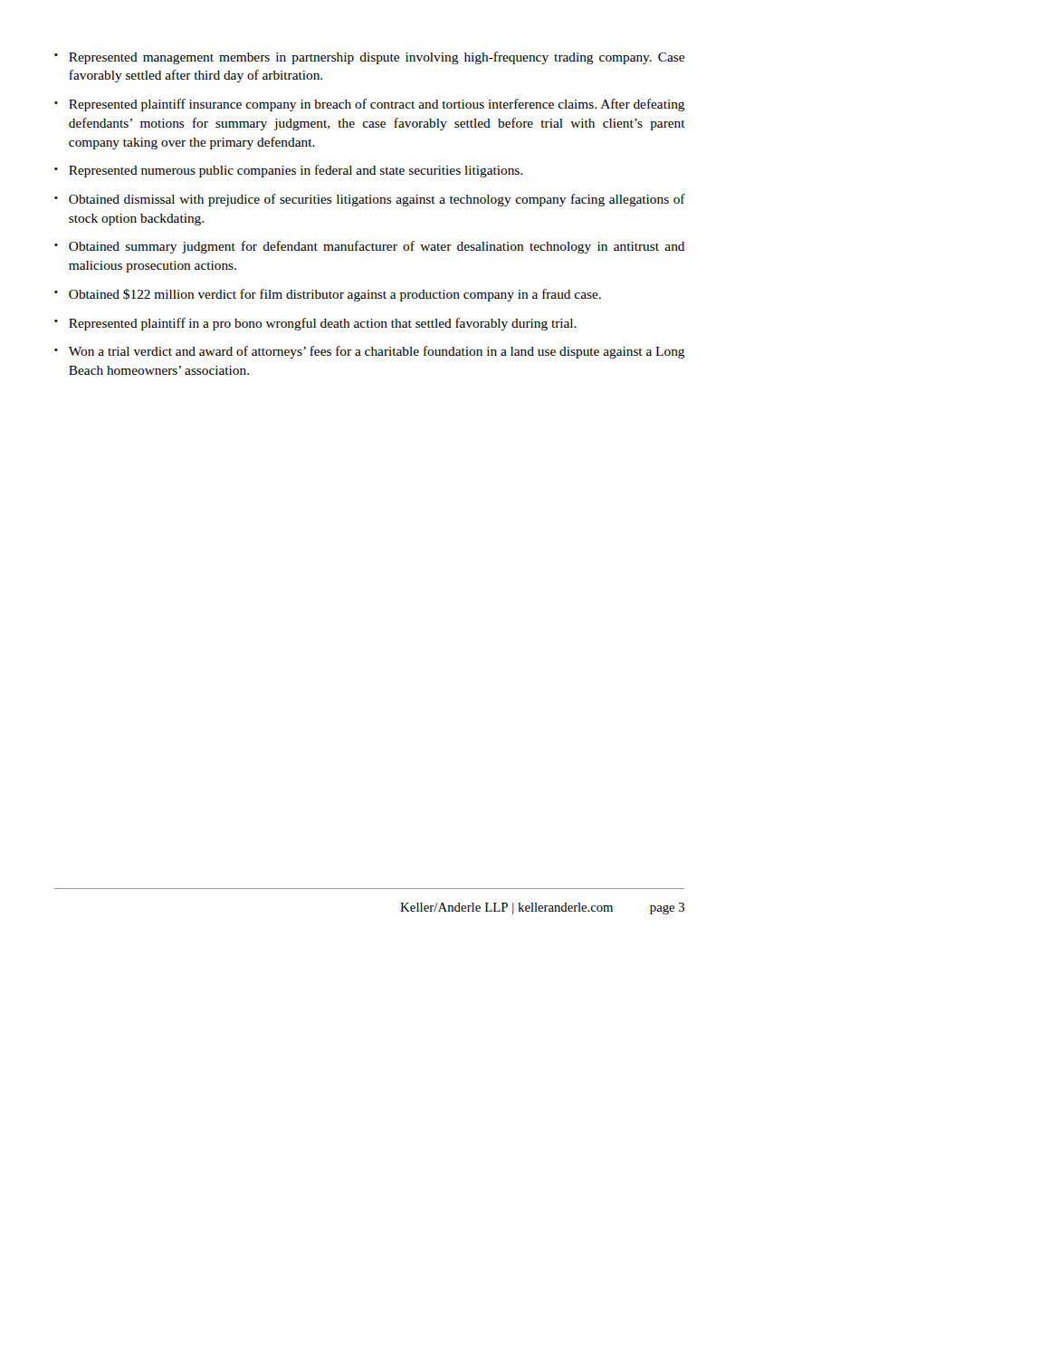Represented management members in partnership dispute involving high-frequency trading company. Case favorably settled after third day of arbitration.
Represented plaintiff insurance company in breach of contract and tortious interference claims. After defeating defendants’ motions for summary judgment, the case favorably settled before trial with client’s parent company taking over the primary defendant.
Represented numerous public companies in federal and state securities litigations.
Obtained dismissal with prejudice of securities litigations against a technology company facing allegations of stock option backdating.
Obtained summary judgment for defendant manufacturer of water desalination technology in antitrust and malicious prosecution actions.
Obtained $122 million verdict for film distributor against a production company in a fraud case.
Represented plaintiff in a pro bono wrongful death action that settled favorably during trial.
Won a trial verdict and award of attorneys’ fees for a charitable foundation in a land use dispute against a Long Beach homeowners’ association.
Keller/Anderle LLP|kelleranderle.com page 3